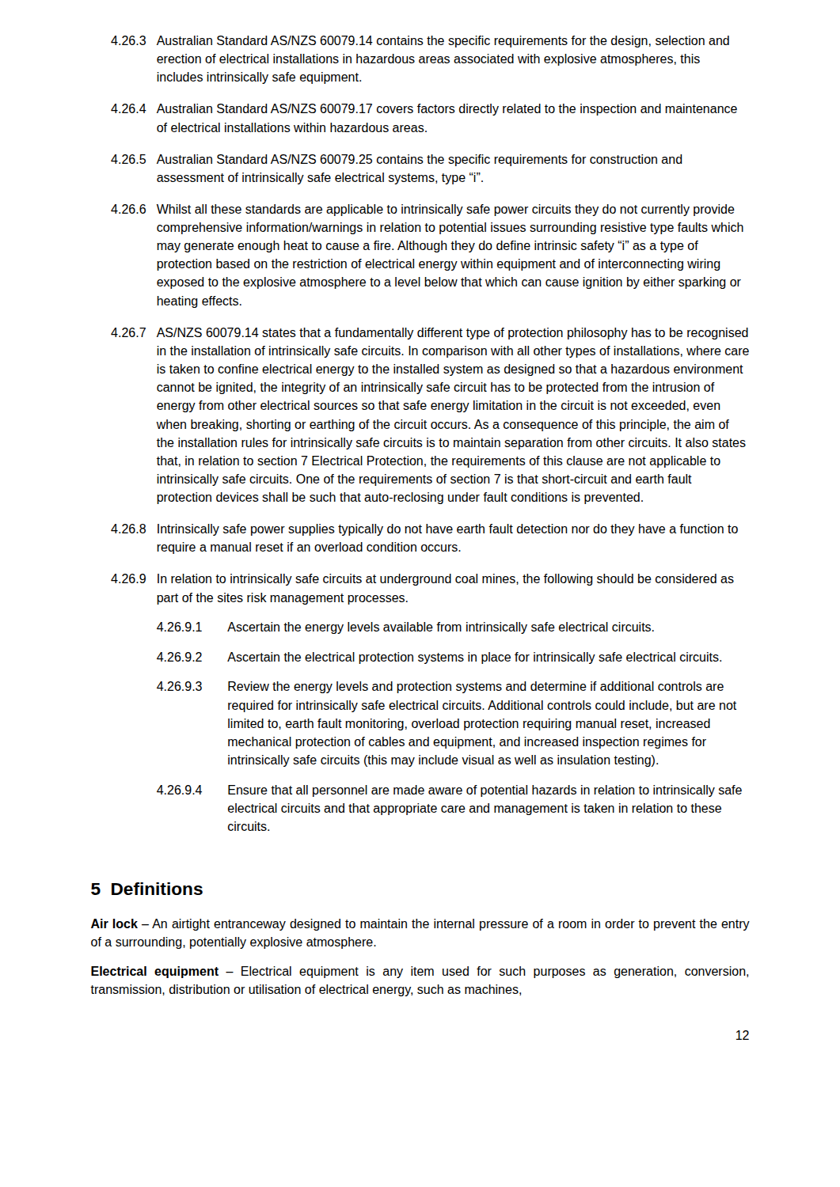4.26.3 Australian Standard AS/NZS 60079.14 contains the specific requirements for the design, selection and erection of electrical installations in hazardous areas associated with explosive atmospheres, this includes intrinsically safe equipment.
4.26.4 Australian Standard AS/NZS 60079.17 covers factors directly related to the inspection and maintenance of electrical installations within hazardous areas.
4.26.5 Australian Standard AS/NZS 60079.25 contains the specific requirements for construction and assessment of intrinsically safe electrical systems, type “i”.
4.26.6 Whilst all these standards are applicable to intrinsically safe power circuits they do not currently provide comprehensive information/warnings in relation to potential issues surrounding resistive type faults which may generate enough heat to cause a fire. Although they do define intrinsic safety “i” as a type of protection based on the restriction of electrical energy within equipment and of interconnecting wiring exposed to the explosive atmosphere to a level below that which can cause ignition by either sparking or heating effects.
4.26.7 AS/NZS 60079.14 states that a fundamentally different type of protection philosophy has to be recognised in the installation of intrinsically safe circuits. In comparison with all other types of installations, where care is taken to confine electrical energy to the installed system as designed so that a hazardous environment cannot be ignited, the integrity of an intrinsically safe circuit has to be protected from the intrusion of energy from other electrical sources so that safe energy limitation in the circuit is not exceeded, even when breaking, shorting or earthing of the circuit occurs. As a consequence of this principle, the aim of the installation rules for intrinsically safe circuits is to maintain separation from other circuits. It also states that, in relation to section 7 Electrical Protection, the requirements of this clause are not applicable to intrinsically safe circuits. One of the requirements of section 7 is that short-circuit and earth fault protection devices shall be such that auto-reclosing under fault conditions is prevented.
4.26.8 Intrinsically safe power supplies typically do not have earth fault detection nor do they have a function to require a manual reset if an overload condition occurs.
4.26.9 In relation to intrinsically safe circuits at underground coal mines, the following should be considered as part of the sites risk management processes.
4.26.9.1 Ascertain the energy levels available from intrinsically safe electrical circuits.
4.26.9.2 Ascertain the electrical protection systems in place for intrinsically safe electrical circuits.
4.26.9.3 Review the energy levels and protection systems and determine if additional controls are required for intrinsically safe electrical circuits. Additional controls could include, but are not limited to, earth fault monitoring, overload protection requiring manual reset, increased mechanical protection of cables and equipment, and increased inspection regimes for intrinsically safe circuits (this may include visual as well as insulation testing).
4.26.9.4 Ensure that all personnel are made aware of potential hazards in relation to intrinsically safe electrical circuits and that appropriate care and management is taken in relation to these circuits.
5 Definitions
Air lock – An airtight entranceway designed to maintain the internal pressure of a room in order to prevent the entry of a surrounding, potentially explosive atmosphere.
Electrical equipment – Electrical equipment is any item used for such purposes as generation, conversion, transmission, distribution or utilisation of electrical energy, such as machines,
12